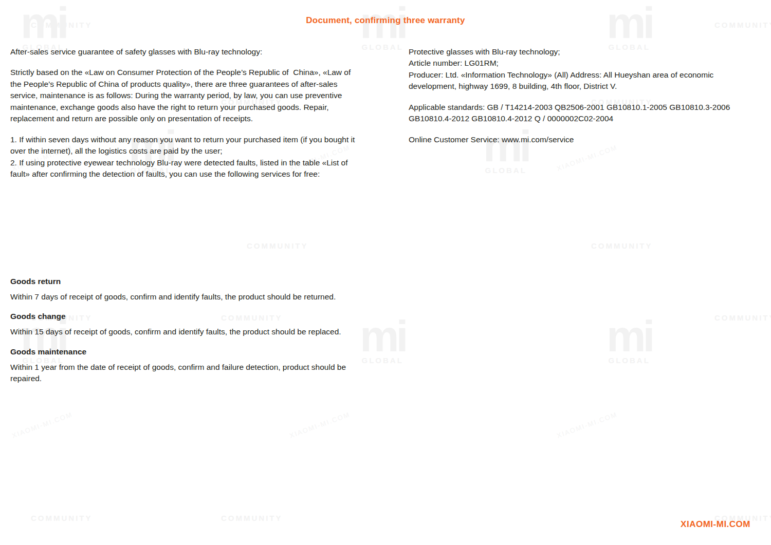mi
GLOBAL
mi
GLOBAL
mi
GLOBAL
mi
GLOBAL
mi
GLOBAL
mi
GLOBAL
mi
GLOBAL
mi
GLOBAL
COMMUNITY
COMMUNITY
COMMUNITY
COMMUNITY
COMMUNITY
COMMUNITY
COMMUNITY
COMMUNITY
COMMUNITY
COMMUNITY
COMMUNITY
COMMUNITY
XIAOMI-MI.COM
XIAOMI-MI.COM
XIAOMI-MI.COM
XIAOMI-MI.COM
XIAOMI-MI.COM
XIAOMI-MI.COM
Document, confirming three warranty
After-sales service guarantee of safety glasses with Blu-ray technology:
Strictly based on the «Law on Consumer Protection of the People’s Republic of China», «Law of the People’s Republic of China of products quality», there are three guarantees of after-sales service, maintenance is as follows: During the warranty period, by law, you can use preventive maintenance, exchange goods also have the right to return your purchased goods. Repair, replacement and return are possible only on presentation of receipts.
1. If within seven days without any reason you want to return your purchased item (if you bought it over the internet), all the logistics costs are paid by the user;
2. If using protective eyewear technology Blu-ray were detected faults, listed in the table «List of fault» after confirming the detection of faults, you can use the following services for free:
Goods return
Within 7 days of receipt of goods, confirm and identify faults, the product should be returned.
Goods change
Within 15 days of receipt of goods, confirm and identify faults, the product should be replaced.
Goods maintenance
Within 1 year from the date of receipt of goods, confirm and failure detection, product should be repaired.
Protective glasses with Blu-ray technology;
Article number: LG01RM;
Producer: Ltd. «Information Technology» (All) Address: All Hueyshan area of economic development, highway 1699, 8 building, 4th floor, District V.
Applicable standards: GB / T14214-2003 QB2506-2001 GB10810.1-2005 GB10810.3-2006 GB10810.4-2012 GB10810.4-2012 Q / 0000002C02-2004
Online Customer Service: www.mi.com/service
XIAOMI-MI.COM